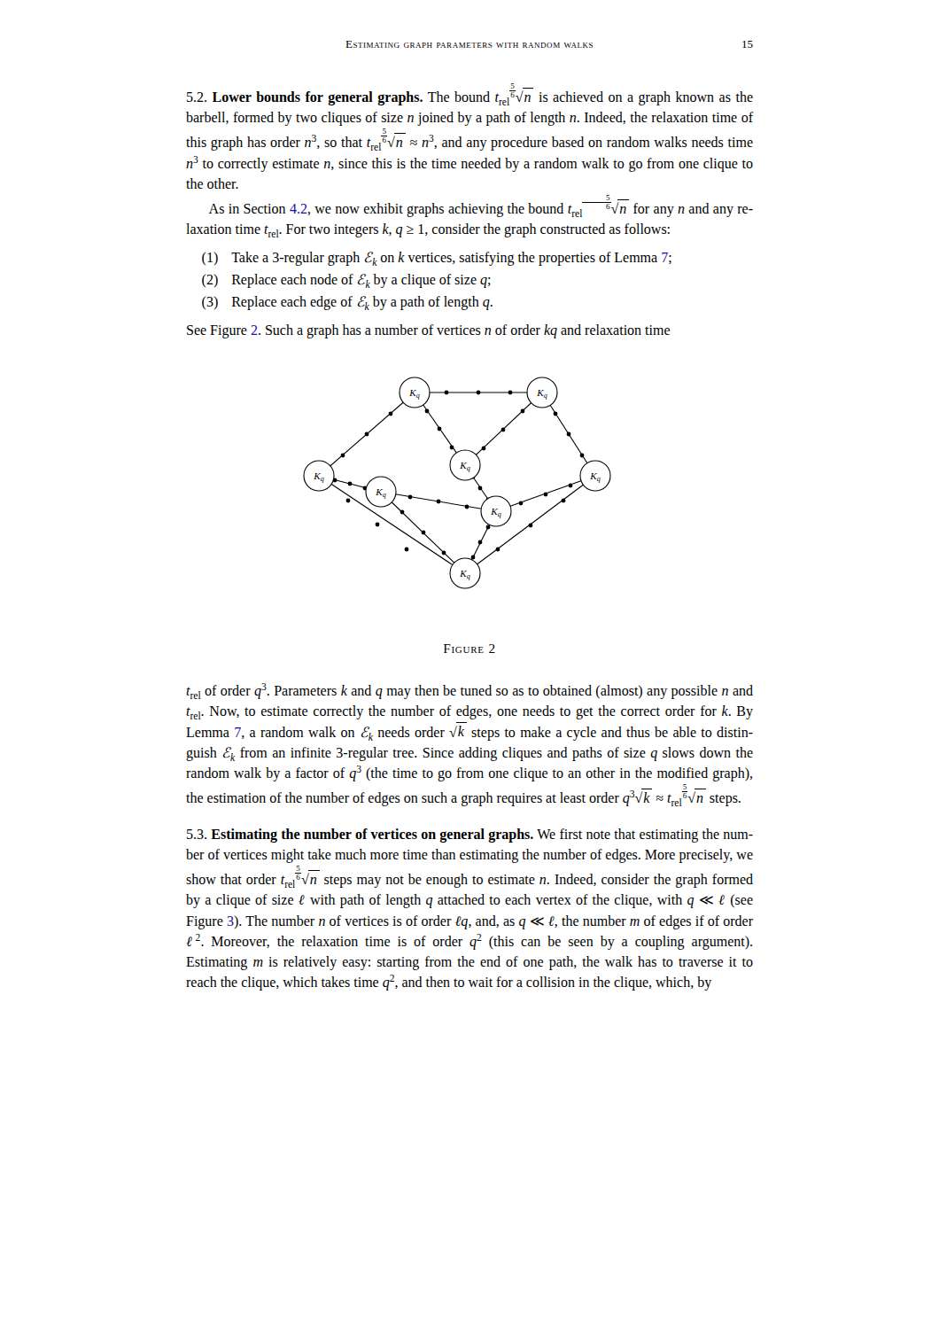Estimating graph parameters with random walks 15
5.2. Lower bounds for general graphs.
The bound trel56√n is achieved on a graph known as the barbell, formed by two cliques of size n joined by a path of length n. Indeed, the relaxation time of this graph has order n3, so that trel56√n ≈ n3, and any procedure based on random walks needs time n3 to correctly estimate n, since this is the time needed by a random walk to go from one clique to the other.
As in Section 4.2, we now exhibit graphs achieving the bound trel56√n for any n and any relaxation time trel. For two integers k, q ≥ 1, consider the graph constructed as follows:
Take a 3-regular graph ℰk on k vertices, satisfying the properties of Lemma 7;
Replace each node of ℰk by a clique of size q;
Replace each edge of ℰk by a path of length q.
See Figure 2. Such a graph has a number of vertices n of order kq and relaxation time
Kq Kq Kq Kq Kq Kq Kq Kq
Figure 2
trel of order q3. Parameters k and q may then be tuned so as to obtained (almost) any possible n and trel. Now, to estimate correctly the number of edges, one needs to get the correct order for k. By Lemma 7, a random walk on ℰk needs order √k steps to make a cycle and thus be able to distinguish ℰk from an infinite 3-regular tree. Since adding cliques and paths of size q slows down the random walk by a factor of q3 (the time to go from one clique to an other in the modified graph), the estimation of the number of edges on such a graph requires at least order q3√k ≈ trel56√n steps.
5.3. Estimating the number of vertices on general graphs.
We first note that estimating the number of vertices might take much more time than estimating the number of edges. More precisely, we show that order trel56√n steps may not be enough to estimate n. Indeed, consider the graph formed by a clique of size ℓ with path of length q attached to each vertex of the clique, with q ≪ ℓ (see Figure 3). The number n of vertices is of order ℓq, and, as q ≪ ℓ, the number m of edges if of order ℓ2. Moreover, the relaxation time is of order q2 (this can be seen by a coupling argument). Estimating m is relatively easy: starting from the end of one path, the walk has to traverse it to reach the clique, which takes time q2, and then to wait for a collision in the clique, which, by